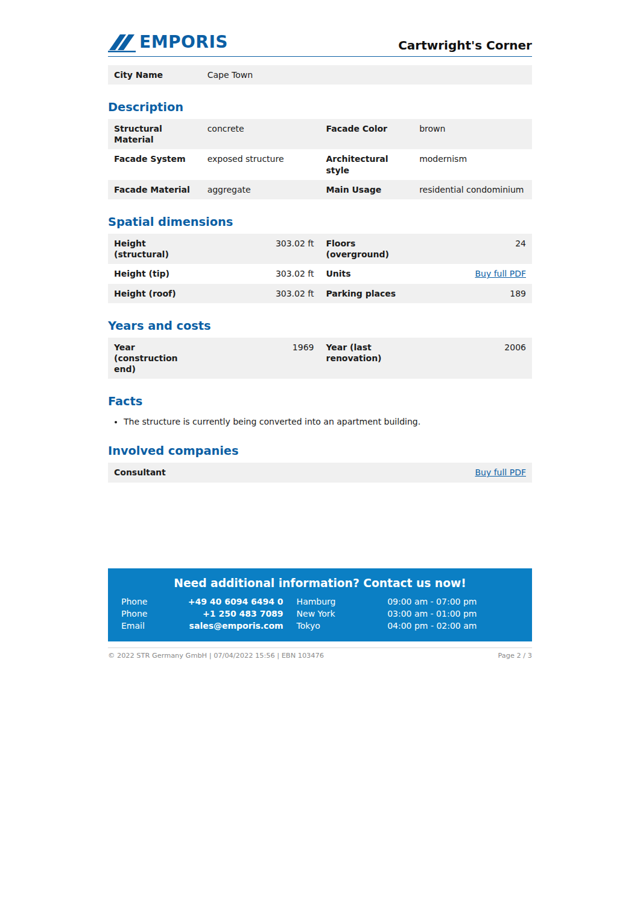EMPORIS
Cartwright's Corner
| City Name | Cape Town | | |
Description
| Structural Material | concrete | Facade Color | brown |
| Facade System | exposed structure | Architectural style | modernism |
| Facade Material | aggregate | Main Usage | residential condominium |
Spatial dimensions
| Height (structural) | 303.02 ft | Floors (overground) | 24 |
| Height (tip) | 303.02 ft | Units | Buy full PDF |
| Height (roof) | 303.02 ft | Parking places | 189 |
Years and costs
| Year (construction end) | 1969 | Year (last renovation) | 2006 |
Facts
The structure is currently being converted into an apartment building.
Involved companies
| Consultant | | | Buy full PDF |
Need additional information? Contact us now!
| Phone | +49 40 6094 6494 0 | Hamburg | 09:00 am - 07:00 pm |
| Phone | +1 250 483 7089 | New York | 03:00 am - 01:00 pm |
| Email | sales@emporis.com | Tokyo | 04:00 pm - 02:00 am |
© 2022 STR Germany GmbH | 07/04/2022 15:56 | EBN 103476
Page 2 / 3